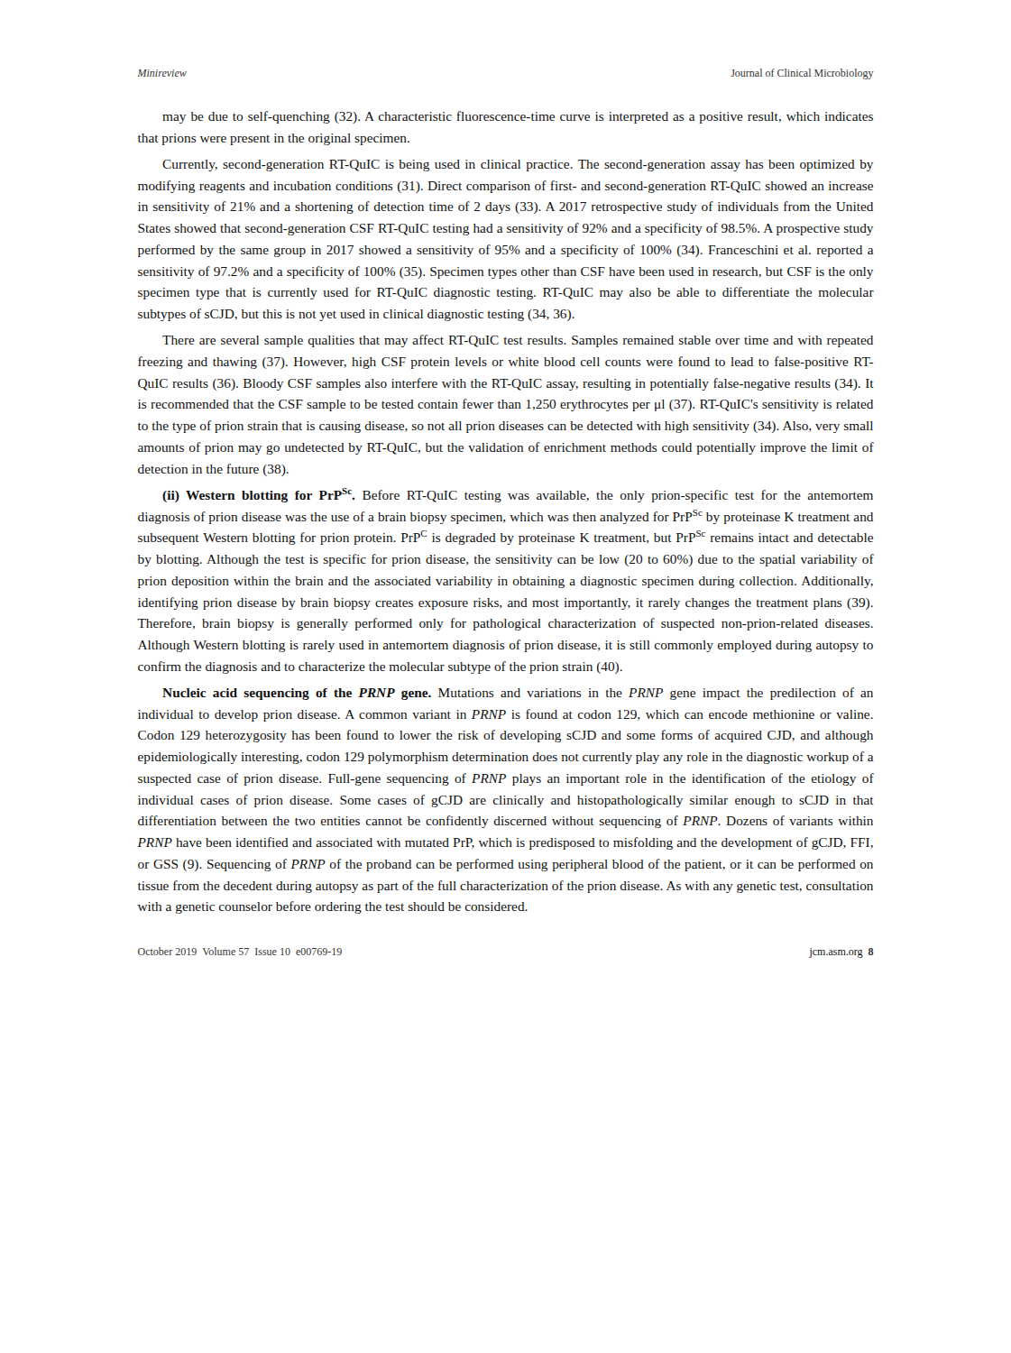Minireview
Journal of Clinical Microbiology
may be due to self-quenching (32). A characteristic fluorescence-time curve is interpreted as a positive result, which indicates that prions were present in the original specimen.
Currently, second-generation RT-QuIC is being used in clinical practice. The second-generation assay has been optimized by modifying reagents and incubation conditions (31). Direct comparison of first- and second-generation RT-QuIC showed an increase in sensitivity of 21% and a shortening of detection time of 2 days (33). A 2017 retrospective study of individuals from the United States showed that second-generation CSF RT-QuIC testing had a sensitivity of 92% and a specificity of 98.5%. A prospective study performed by the same group in 2017 showed a sensitivity of 95% and a specificity of 100% (34). Franceschini et al. reported a sensitivity of 97.2% and a specificity of 100% (35). Specimen types other than CSF have been used in research, but CSF is the only specimen type that is currently used for RT-QuIC diagnostic testing. RT-QuIC may also be able to differentiate the molecular subtypes of sCJD, but this is not yet used in clinical diagnostic testing (34, 36).
There are several sample qualities that may affect RT-QuIC test results. Samples remained stable over time and with repeated freezing and thawing (37). However, high CSF protein levels or white blood cell counts were found to lead to false-positive RT-QuIC results (36). Bloody CSF samples also interfere with the RT-QuIC assay, resulting in potentially false-negative results (34). It is recommended that the CSF sample to be tested contain fewer than 1,250 erythrocytes per μl (37). RT-QuIC's sensitivity is related to the type of prion strain that is causing disease, so not all prion diseases can be detected with high sensitivity (34). Also, very small amounts of prion may go undetected by RT-QuIC, but the validation of enrichment methods could potentially improve the limit of detection in the future (38).
(ii) Western blotting for PrPSc. Before RT-QuIC testing was available, the only prion-specific test for the antemortem diagnosis of prion disease was the use of a brain biopsy specimen, which was then analyzed for PrPSc by proteinase K treatment and subsequent Western blotting for prion protein. PrPC is degraded by proteinase K treatment, but PrPSc remains intact and detectable by blotting. Although the test is specific for prion disease, the sensitivity can be low (20 to 60%) due to the spatial variability of prion deposition within the brain and the associated variability in obtaining a diagnostic specimen during collection. Additionally, identifying prion disease by brain biopsy creates exposure risks, and most importantly, it rarely changes the treatment plans (39). Therefore, brain biopsy is generally performed only for pathological characterization of suspected non-prion-related diseases. Although Western blotting is rarely used in antemortem diagnosis of prion disease, it is still commonly employed during autopsy to confirm the diagnosis and to characterize the molecular subtype of the prion strain (40).
Nucleic acid sequencing of the PRNP gene. Mutations and variations in the PRNP gene impact the predilection of an individual to develop prion disease. A common variant in PRNP is found at codon 129, which can encode methionine or valine. Codon 129 heterozygosity has been found to lower the risk of developing sCJD and some forms of acquired CJD, and although epidemiologically interesting, codon 129 polymorphism determination does not currently play any role in the diagnostic workup of a suspected case of prion disease. Full-gene sequencing of PRNP plays an important role in the identification of the etiology of individual cases of prion disease. Some cases of gCJD are clinically and histopathologically similar enough to sCJD in that differentiation between the two entities cannot be confidently discerned without sequencing of PRNP. Dozens of variants within PRNP have been identified and associated with mutated PrP, which is predisposed to misfolding and the development of gCJD, FFI, or GSS (9). Sequencing of PRNP of the proband can be performed using peripheral blood of the patient, or it can be performed on tissue from the decedent during autopsy as part of the full characterization of the prion disease. As with any genetic test, consultation with a genetic counselor before ordering the test should be considered.
October 2019 Volume 57 Issue 10 e00769-19
jcm.asm.org 8